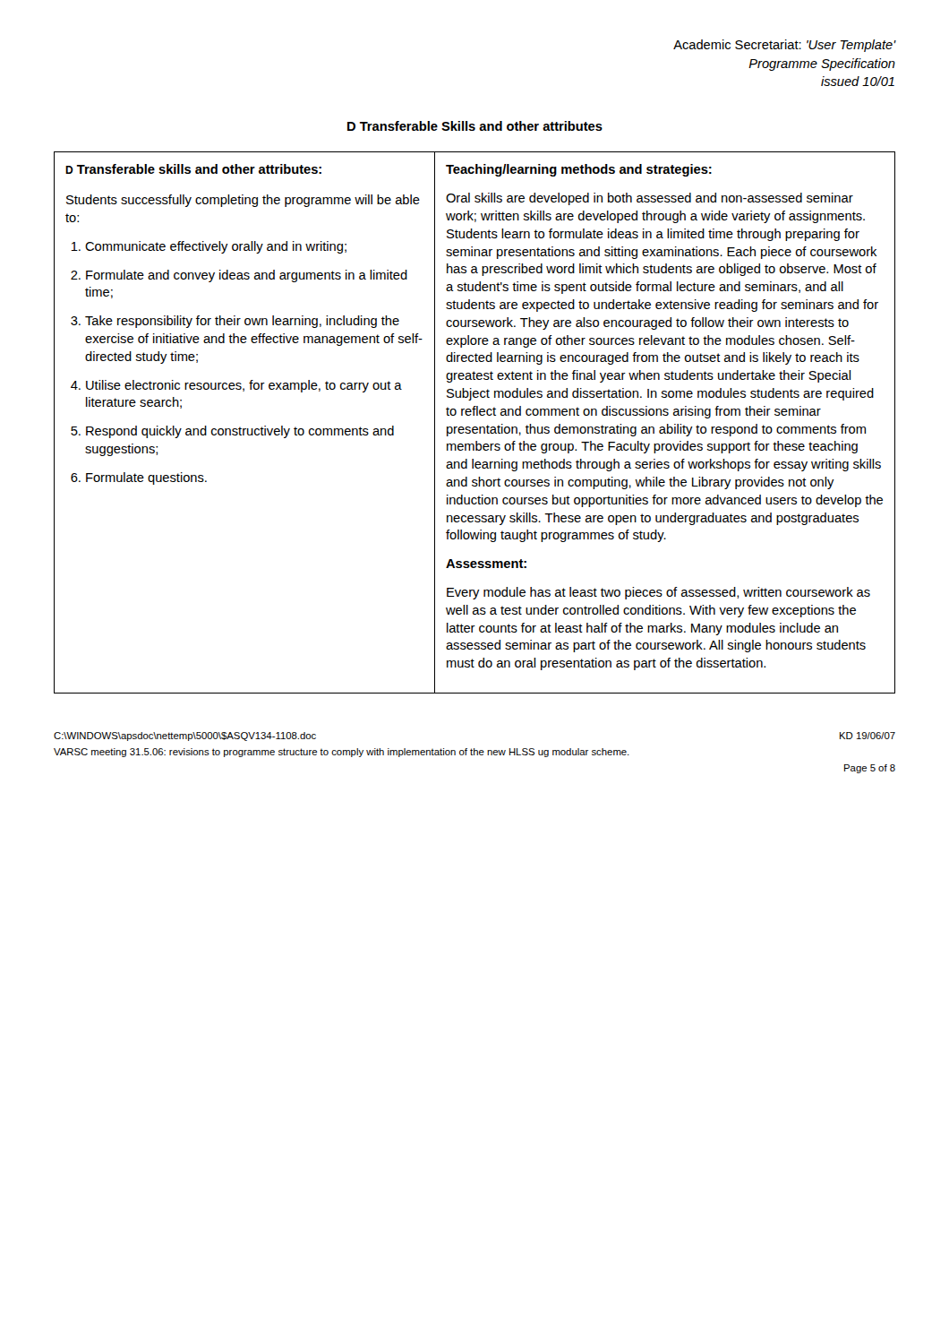Academic Secretariat: 'User Template'
Programme Specification
issued 10/01
D Transferable Skills and other attributes
| D Transferable skills and other attributes: Students successfully completing the programme will be able to: Communicate effectively orally and in writing; Formulate and convey ideas and arguments in a limited time; Take responsibility for their own learning, including the exercise of initiative and the effective management of self-directed study time; Utilise electronic resources, for example, to carry out a literature search; Respond quickly and constructively to comments and suggestions; Formulate questions. | Teaching/learning methods and strategies: Oral skills are developed in both assessed and non-assessed seminar work; written skills are developed through a wide variety of assignments. Students learn to formulate ideas in a limited time through preparing for seminar presentations and sitting examinations. Each piece of coursework has a prescribed word limit which students are obliged to observe. Most of a student's time is spent outside formal lecture and seminars, and all students are expected to undertake extensive reading for seminars and for coursework. They are also encouraged to follow their own interests to explore a range of other sources relevant to the modules chosen. Self-directed learning is encouraged from the outset and is likely to reach its greatest extent in the final year when students undertake their Special Subject modules and dissertation. In some modules students are required to reflect and comment on discussions arising from their seminar presentation, thus demonstrating an ability to respond to comments from members of the group. The Faculty provides support for these teaching and learning methods through a series of workshops for essay writing skills and short courses in computing, while the Library provides not only induction courses but opportunities for more advanced users to develop the necessary skills. These are open to undergraduates and postgraduates following taught programmes of study. Assessment: Every module has at least two pieces of assessed, written coursework as well as a test under controlled conditions. With very few exceptions the latter counts for at least half of the marks. Many modules include an assessed seminar as part of the coursework. All single honours students must do an oral presentation as part of the dissertation. |
C:\WINDOWS\apsdoc\nettemp\5000\$ASQV134-1108.doc
KD 19/06/07
VARSC meeting 31.5.06: revisions to programme structure to comply with implementation of the new HLSS ug modular scheme.
Page 5 of 8